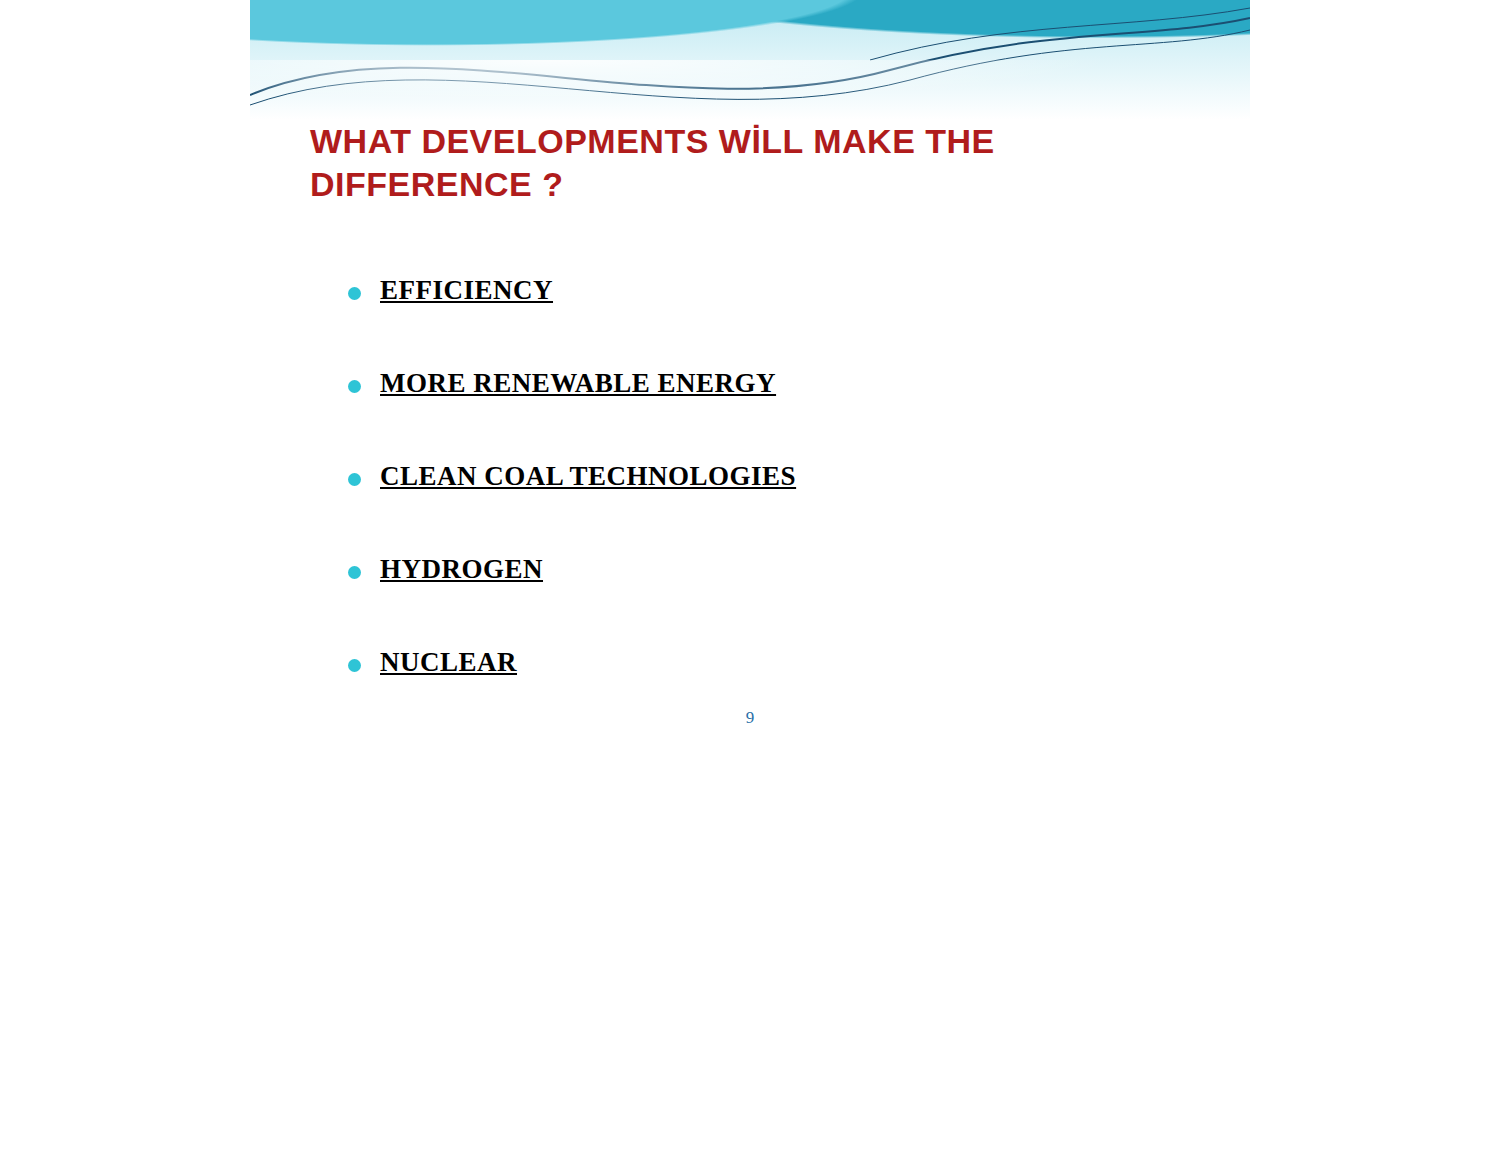WHAT DEVELOPMENTS WİLL MAKE THE DIFFERENCE ?
EFFICIENCY
MORE RENEWABLE ENERGY
CLEAN COAL TECHNOLOGIES
HYDROGEN
NUCLEAR
9